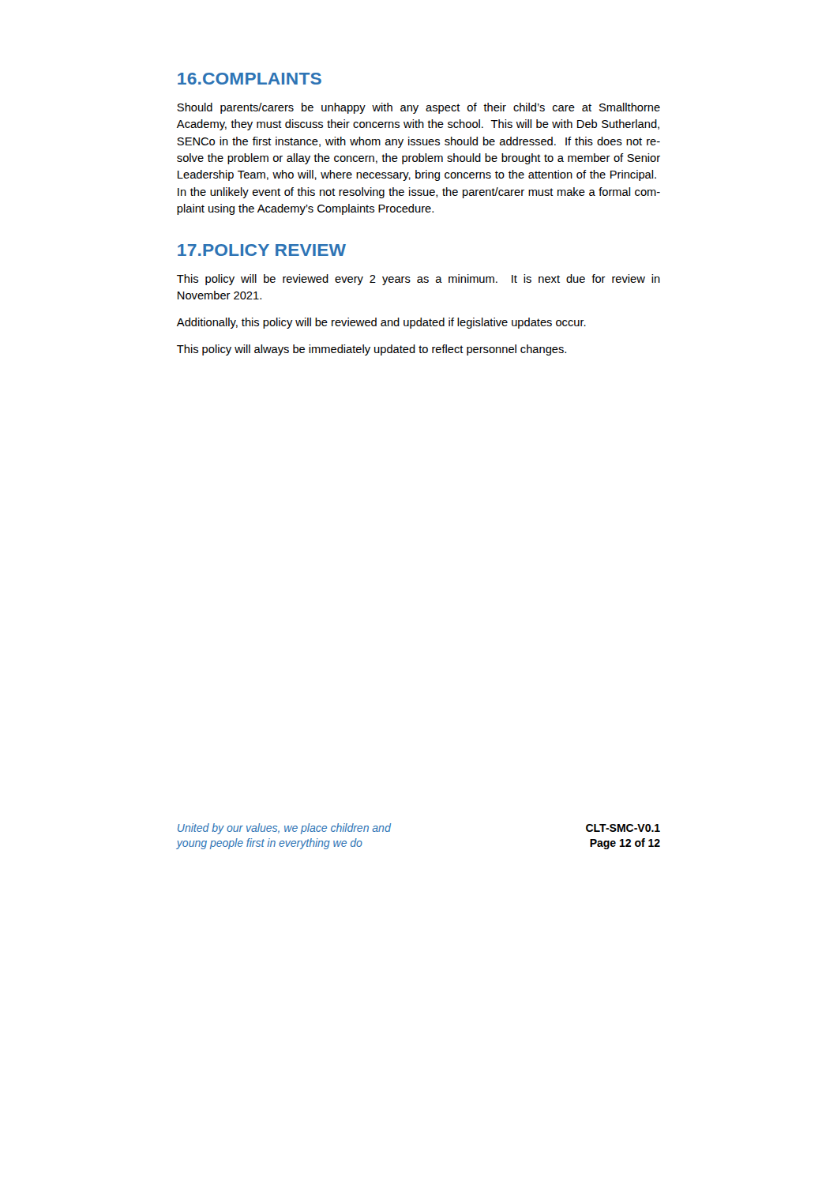16.COMPLAINTS
Should parents/carers be unhappy with any aspect of their child’s care at Smallthorne Academy, they must discuss their concerns with the school. This will be with Deb Sutherland, SENCo in the first instance, with whom any issues should be addressed. If this does not resolve the problem or allay the concern, the problem should be brought to a member of Senior Leadership Team, who will, where necessary, bring concerns to the attention of the Principal. In the unlikely event of this not resolving the issue, the parent/carer must make a formal complaint using the Academy’s Complaints Procedure.
17.POLICY REVIEW
This policy will be reviewed every 2 years as a minimum. It is next due for review in November 2021.
Additionally, this policy will be reviewed and updated if legislative updates occur.
This policy will always be immediately updated to reflect personnel changes.
United by our values, we place children and
young people first in everything we do
CLT-SMC-V0.1
Page 12 of 12